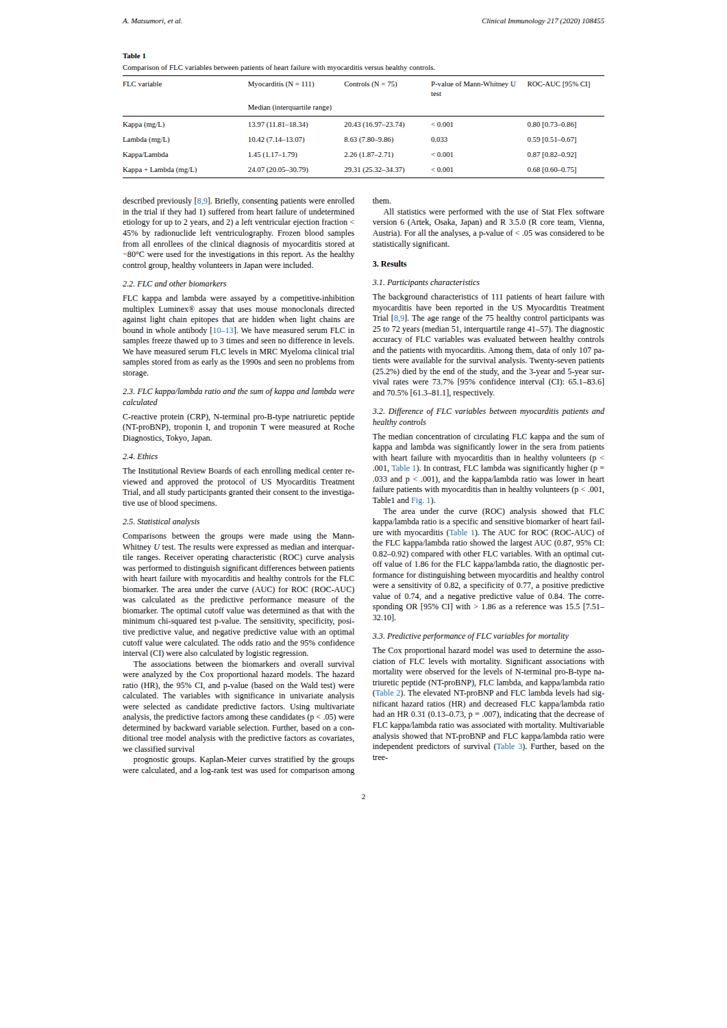A. Matsumori, et al.
Clinical Immunology 217 (2020) 108455
Table 1 Comparison of FLC variables between patients of heart failure with myocarditis versus healthy controls.
| FLC variable | Myocarditis (N = 111) | Controls (N = 75) | P-value of Mann-Whitney U test | ROC-AUC [95% CI] |
| --- | --- | --- | --- | --- |
| | Median (interquartile range) | | |
| Kappa (mg/L) | 13.97 (11.81–18.34) | 20.43 (16.97–23.74) | < 0.001 | 0.80 [0.73–0.86] |
| Lambda (mg/L) | 10.42 (7.14–13.07) | 8.63 (7.80–9.86) | 0.033 | 0.59 [0.51–0.67] |
| Kappa/Lambda | 1.45 (1.17–1.79) | 2.26 (1.87–2.71) | < 0.001 | 0.87 [0.82–0.92] |
| Kappa + Lambda (mg/L) | 24.07 (20.05–30.79) | 29.31 (25.32–34.37) | < 0.001 | 0.68 [0.60–0.75] |
described previously [8,9]. Briefly, consenting patients were enrolled in the trial if they had 1) suffered from heart failure of undetermined etiology for up to 2 years, and 2) a left ventricular ejection fraction < 45% by radionuclide left ventriculography. Frozen blood samples from all enrollees of the clinical diagnosis of myocarditis stored at −80°C were used for the investigations in this report. As the healthy control group, healthy volunteers in Japan were included.
2.2. FLC and other biomarkers
FLC kappa and lambda were assayed by a competitive-inhibition multiplex Luminex® assay that uses mouse monoclonals directed against light chain epitopes that are hidden when light chains are bound in whole antibody [10–13]. We have measured serum FLC in samples freeze thawed up to 3 times and seen no difference in levels. We have measured serum FLC levels in MRC Myeloma clinical trial samples stored from as early as the 1990s and seen no problems from storage.
2.3. FLC kappa/lambda ratio and the sum of kappa and lambda were calculated
C-reactive protein (CRP), N-terminal pro-B-type natriuretic peptide (NT-proBNP), troponin I, and troponin T were measured at Roche Diagnostics, Tokyo, Japan.
2.4. Ethics
The Institutional Review Boards of each enrolling medical center reviewed and approved the protocol of US Myocarditis Treatment Trial, and all study participants granted their consent to the investigative use of blood specimens.
2.5. Statistical analysis
Comparisons between the groups were made using the Mann-Whitney U test. The results were expressed as median and interquartile ranges. Receiver operating characteristic (ROC) curve analysis was performed to distinguish significant differences between patients with heart failure with myocarditis and healthy controls for the FLC biomarker. The area under the curve (AUC) for ROC (ROC-AUC) was calculated as the predictive performance measure of the biomarker. The optimal cutoff value was determined as that with the minimum chi-squared test p-value. The sensitivity, specificity, positive predictive value, and negative predictive value with an optimal cutoff value were calculated. The odds ratio and the 95% confidence interval (CI) were also calculated by logistic regression.
The associations between the biomarkers and overall survival were analyzed by the Cox proportional hazard models. The hazard ratio (HR), the 95% CI, and p-value (based on the Wald test) were calculated. The variables with significance in univariate analysis were selected as candidate predictive factors. Using multivariate analysis, the predictive factors among these candidates (p < .05) were determined by backward variable selection. Further, based on a conditional tree model analysis with the predictive factors as covariates, we classified survival
prognostic groups. Kaplan-Meier curves stratified by the groups were calculated, and a log-rank test was used for comparison among them.
All statistics were performed with the use of Stat Flex software version 6 (Artek, Osaka, Japan) and R 3.5.0 (R core team, Vienna, Austria). For all the analyses, a p-value of < .05 was considered to be statistically significant.
3. Results
3.1. Participants characteristics
The background characteristics of 111 patients of heart failure with myocarditis have been reported in the US Myocarditis Treatment Trial [8,9]. The age range of the 75 healthy control participants was 25 to 72 years (median 51, interquartile range 41–57). The diagnostic accuracy of FLC variables was evaluated between healthy controls and the patients with myocarditis. Among them, data of only 107 patients were available for the survival analysis. Twenty-seven patients (25.2%) died by the end of the study, and the 3-year and 5-year survival rates were 73.7% [95% confidence interval (CI): 65.1–83.6] and 70.5% [61.3–81.1], respectively.
3.2. Difference of FLC variables between myocarditis patients and healthy controls
The median concentration of circulating FLC kappa and the sum of kappa and lambda was significantly lower in the sera from patients with heart failure with myocarditis than in healthy volunteers (p < .001, Table 1). In contrast, FLC lambda was significantly higher (p = .033 and p < .001), and the kappa/lambda ratio was lower in heart failure patients with myocarditis than in healthy volunteers (p < .001, Table1 and Fig. 1).
The area under the curve (ROC) analysis showed that FLC kappa/lambda ratio is a specific and sensitive biomarker of heart failure with myocarditis (Table 1). The AUC for ROC (ROC-AUC) of the FLC kappa/lambda ratio showed the largest AUC (0.87, 95% CI: 0.82–0.92) compared with other FLC variables. With an optimal cutoff value of 1.86 for the FLC kappa/lambda ratio, the diagnostic performance for distinguishing between myocarditis and healthy control were a sensitivity of 0.82, a specificity of 0.77, a positive predictive value of 0.74, and a negative predictive value of 0.84. The corresponding OR [95% CI] with > 1.86 as a reference was 15.5 [7.51–32.10].
3.3. Predictive performance of FLC variables for mortality
The Cox proportional hazard model was used to determine the association of FLC levels with mortality. Significant associations with mortality were observed for the levels of N-terminal pro-B-type natriuretic peptide (NT-proBNP), FLC lambda, and kappa/lambda ratio (Table 2). The elevated NT-proBNP and FLC lambda levels had significant hazard ratios (HR) and decreased FLC kappa/lambda ratio had an HR 0.31 (0.13–0.73, p = .007), indicating that the decrease of FLC kappa/lambda ratio was associated with mortality. Multivariable analysis showed that NT-proBNP and FLC kappa/lambda ratio were independent predictors of survival (Table 3). Further, based on the tree-
2